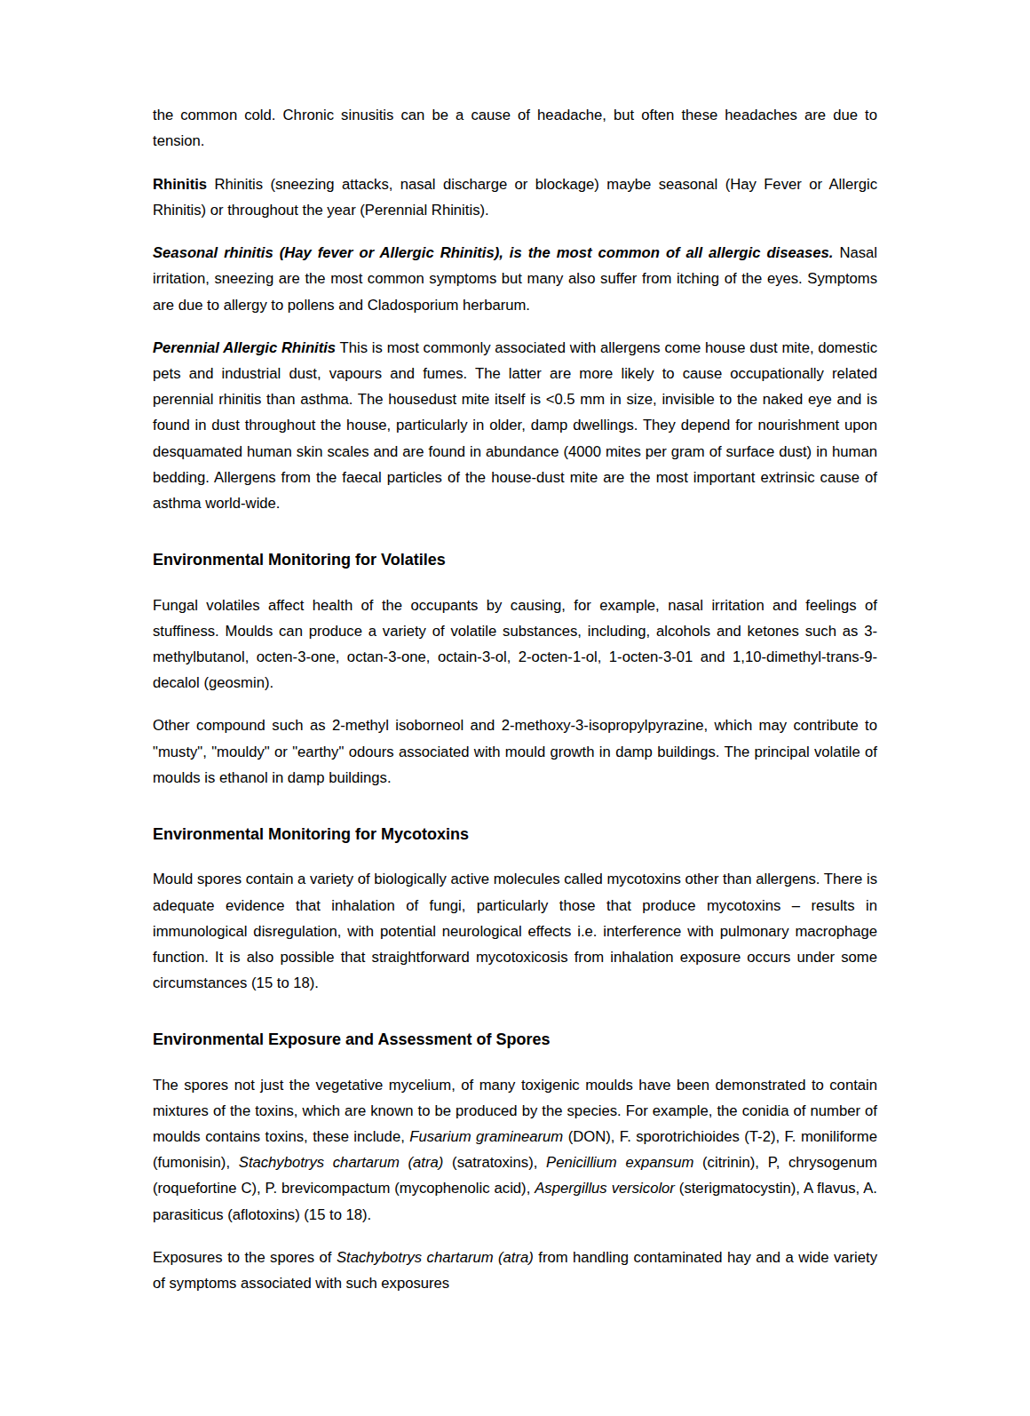the common cold. Chronic sinusitis can be a cause of headache, but often these headaches are due to tension.
Rhinitis Rhinitis (sneezing attacks, nasal discharge or blockage) maybe seasonal (Hay Fever or Allergic Rhinitis) or throughout the year (Perennial Rhinitis).
Seasonal rhinitis (Hay fever or Allergic Rhinitis), is the most common of all allergic diseases. Nasal irritation, sneezing are the most common symptoms but many also suffer from itching of the eyes. Symptoms are due to allergy to pollens and Cladosporium herbarum.
Perennial Allergic Rhinitis This is most commonly associated with allergens come house dust mite, domestic pets and industrial dust, vapours and fumes. The latter are more likely to cause occupationally related perennial rhinitis than asthma. The housedust mite itself is <0.5 mm in size, invisible to the naked eye and is found in dust throughout the house, particularly in older, damp dwellings. They depend for nourishment upon desquamated human skin scales and are found in abundance (4000 mites per gram of surface dust) in human bedding. Allergens from the faecal particles of the house-dust mite are the most important extrinsic cause of asthma world-wide.
Environmental Monitoring for Volatiles
Fungal volatiles affect health of the occupants by causing, for example, nasal irritation and feelings of stuffiness. Moulds can produce a variety of volatile substances, including, alcohols and ketones such as 3-methylbutanol, octen-3-one, octan-3-one, octain-3-ol, 2-octen-1-ol, 1-octen-3-01 and 1,10-dimethyl-trans-9-decalol (geosmin).
Other compound such as 2-methyl isoborneol and 2-methoxy-3-isopropylpyrazine, which may contribute to "musty", "mouldy" or "earthy" odours associated with mould growth in damp buildings. The principal volatile of moulds is ethanol in damp buildings.
Environmental Monitoring for Mycotoxins
Mould spores contain a variety of biologically active molecules called mycotoxins other than allergens. There is adequate evidence that inhalation of fungi, particularly those that produce mycotoxins – results in immunological disregulation, with potential neurological effects i.e. interference with pulmonary macrophage function. It is also possible that straightforward mycotoxicosis from inhalation exposure occurs under some circumstances (15 to 18).
Environmental Exposure and Assessment of Spores
The spores not just the vegetative mycelium, of many toxigenic moulds have been demonstrated to contain mixtures of the toxins, which are known to be produced by the species. For example, the conidia of number of moulds contains toxins, these include, Fusarium graminearum (DON), F. sporotrichioides (T-2), F. moniliforme (fumonisin), Stachybotrys chartarum (atra) (satratoxins), Penicillium expansum (citrinin), P, chrysogenum (roquefortine C), P. brevicompactum (mycophenolic acid), Aspergillus versicolor (sterigmatocystin), A flavus, A. parasiticus (aflotoxins) (15 to 18).
Exposures to the spores of Stachybotrys chartarum (atra) from handling contaminated hay and a wide variety of symptoms associated with such exposures